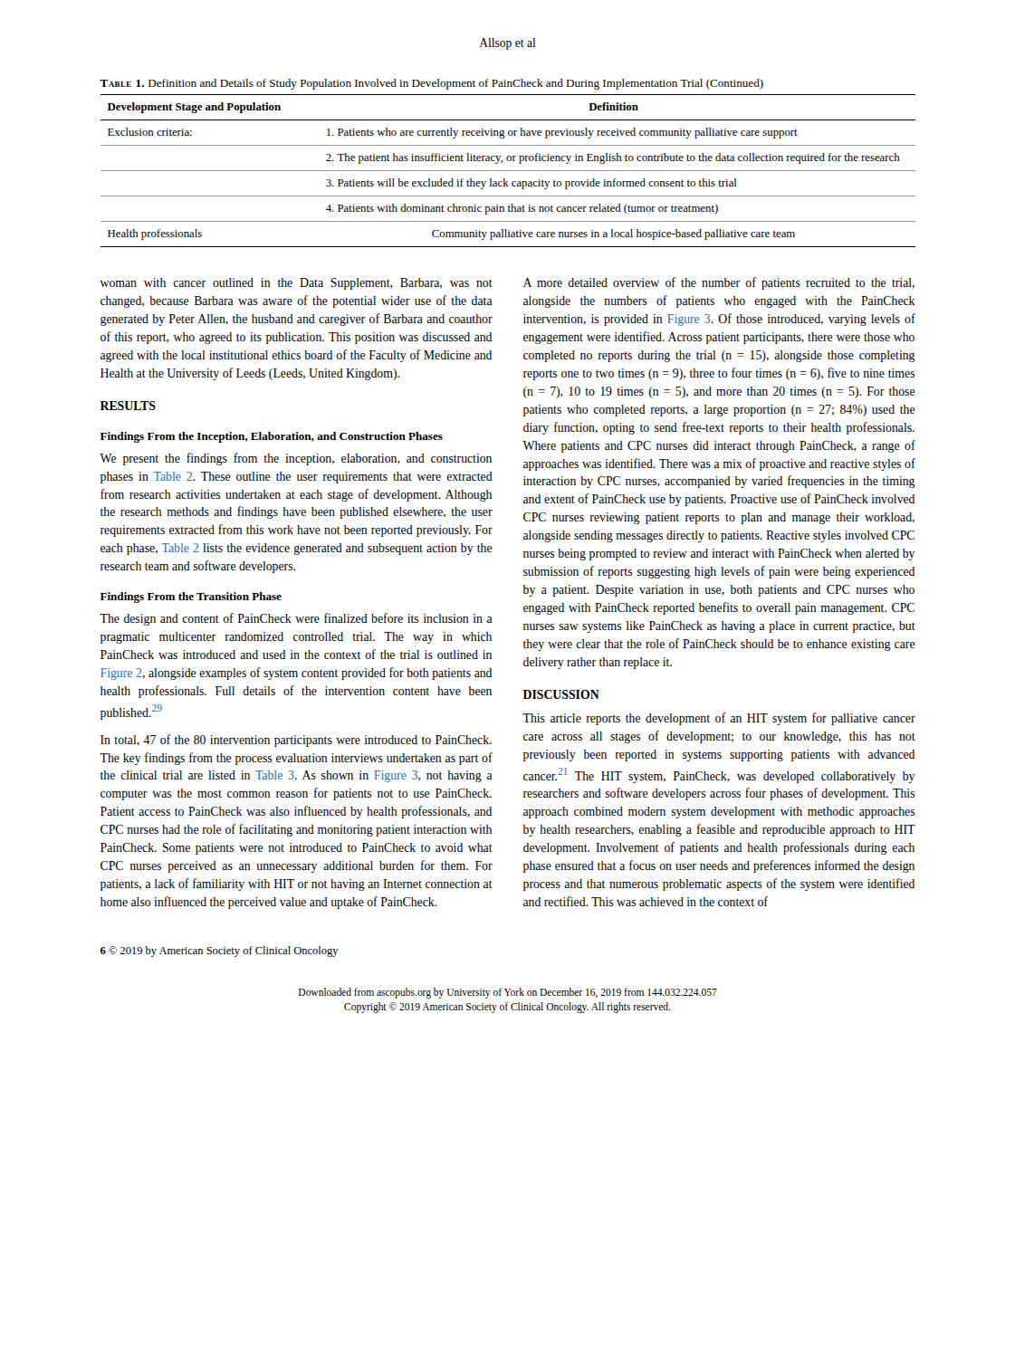Allsop et al
Table 1. Definition and Details of Study Population Involved in Development of PainCheck and During Implementation Trial (Continued)
| Development Stage and Population | Definition |
| --- | --- |
| Exclusion criteria: | Patients who are currently receiving or have previously received community palliative care support |
| | The patient has insufficient literacy, or proficiency in English to contribute to the data collection required for the research |
| | Patients will be excluded if they lack capacity to provide informed consent to this trial |
| | Patients with dominant chronic pain that is not cancer related (tumor or treatment) |
| Health professionals | Community palliative care nurses in a local hospice-based palliative care team |
woman with cancer outlined in the Data Supplement, Barbara, was not changed, because Barbara was aware of the potential wider use of the data generated by Peter Allen, the husband and caregiver of Barbara and coauthor of this report, who agreed to its publication. This position was discussed and agreed with the local institutional ethics board of the Faculty of Medicine and Health at the University of Leeds (Leeds, United Kingdom).
RESULTS
Findings From the Inception, Elaboration, and Construction Phases
We present the findings from the inception, elaboration, and construction phases in Table 2. These outline the user requirements that were extracted from research activities undertaken at each stage of development. Although the research methods and findings have been published elsewhere, the user requirements extracted from this work have not been reported previously. For each phase, Table 2 lists the evidence generated and subsequent action by the research team and software developers.
Findings From the Transition Phase
The design and content of PainCheck were finalized before its inclusion in a pragmatic multicenter randomized controlled trial. The way in which PainCheck was introduced and used in the context of the trial is outlined in Figure 2, alongside examples of system content provided for both patients and health professionals. Full details of the intervention content have been published.29
In total, 47 of the 80 intervention participants were introduced to PainCheck. The key findings from the process evaluation interviews undertaken as part of the clinical trial are listed in Table 3. As shown in Figure 3, not having a computer was the most common reason for patients not to use PainCheck. Patient access to PainCheck was also influenced by health professionals, and CPC nurses had the role of facilitating and monitoring patient interaction with PainCheck. Some patients were not introduced to PainCheck to avoid what CPC nurses perceived as an unnecessary additional burden for them. For patients, a lack of familiarity with HIT or not having an Internet connection at home also influenced the perceived value and uptake of PainCheck.
A more detailed overview of the number of patients recruited to the trial, alongside the numbers of patients who engaged with the PainCheck intervention, is provided in Figure 3. Of those introduced, varying levels of engagement were identified. Across patient participants, there were those who completed no reports during the trial (n = 15), alongside those completing reports one to two times (n = 9), three to four times (n = 6), five to nine times (n = 7), 10 to 19 times (n = 5), and more than 20 times (n = 5). For those patients who completed reports, a large proportion (n = 27; 84%) used the diary function, opting to send free-text reports to their health professionals. Where patients and CPC nurses did interact through PainCheck, a range of approaches was identified. There was a mix of proactive and reactive styles of interaction by CPC nurses, accompanied by varied frequencies in the timing and extent of PainCheck use by patients. Proactive use of PainCheck involved CPC nurses reviewing patient reports to plan and manage their workload, alongside sending messages directly to patients. Reactive styles involved CPC nurses being prompted to review and interact with PainCheck when alerted by submission of reports suggesting high levels of pain were being experienced by a patient. Despite variation in use, both patients and CPC nurses who engaged with PainCheck reported benefits to overall pain management. CPC nurses saw systems like PainCheck as having a place in current practice, but they were clear that the role of PainCheck should be to enhance existing care delivery rather than replace it.
DISCUSSION
This article reports the development of an HIT system for palliative cancer care across all stages of development; to our knowledge, this has not previously been reported in systems supporting patients with advanced cancer.21 The HIT system, PainCheck, was developed collaboratively by researchers and software developers across four phases of development. This approach combined modern system development with methodic approaches by health researchers, enabling a feasible and reproducible approach to HIT development. Involvement of patients and health professionals during each phase ensured that a focus on user needs and preferences informed the design process and that numerous problematic aspects of the system were identified and rectified. This was achieved in the context of
6 © 2019 by American Society of Clinical Oncology
Downloaded from ascopubs.org by University of York on December 16, 2019 from 144.032.224.057
Copyright © 2019 American Society of Clinical Oncology. All rights reserved.